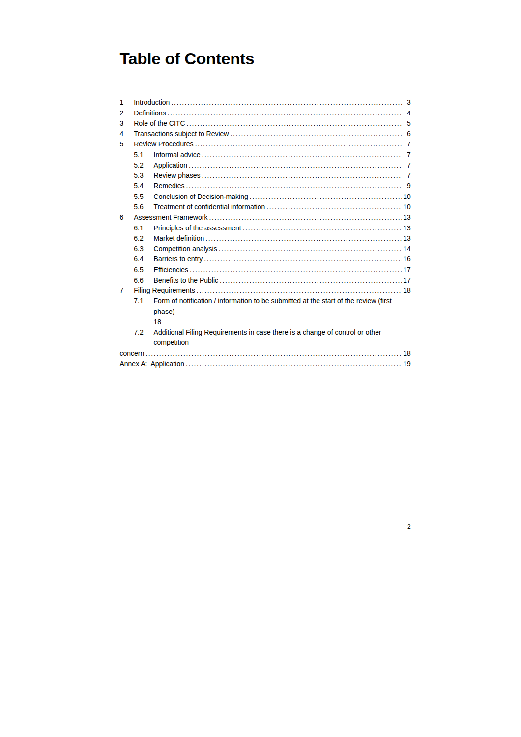Table of Contents
1 Introduction ........................................................................................................... 3
2 Definitions ............................................................................................................. 4
3 Role of the CITC ................................................................................................... 5
4 Transactions subject to Review ................................................................................. 6
5 Review Procedures ............................................................................................... 7
5.1 Informal advice ............................................................................................. 7
5.2 Application .................................................................................................... 7
5.3 Review phases ............................................................................................ 7
5.4 Remedies ..................................................................................................... 9
5.5 Conclusion of Decision-making ............................................................................. 10
5.6 Treatment of confidential information ..................................................................... 10
6 Assessment Framework ....................................................................................... 13
6.1 Principles of the assessment ................................................................................. 13
6.2 Market definition .......................................................................................... 13
6.3 Competition analysis .................................................................................. 14
6.4 Barriers to entry .......................................................................................... 16
6.5 Efficiencies ................................................................................................. 17
6.6 Benefits to the Public ................................................................................. 17
7 Filing Requirements .............................................................................................. 18
7.1 Form of notification / information to be submitted at the start of the review (first phase)
18
7.2 Additional Filing Requirements in case there is a change of control or other competition
concern ......................................................................................................................... 18
Annex A: Application ......................................................................................................... 19
2